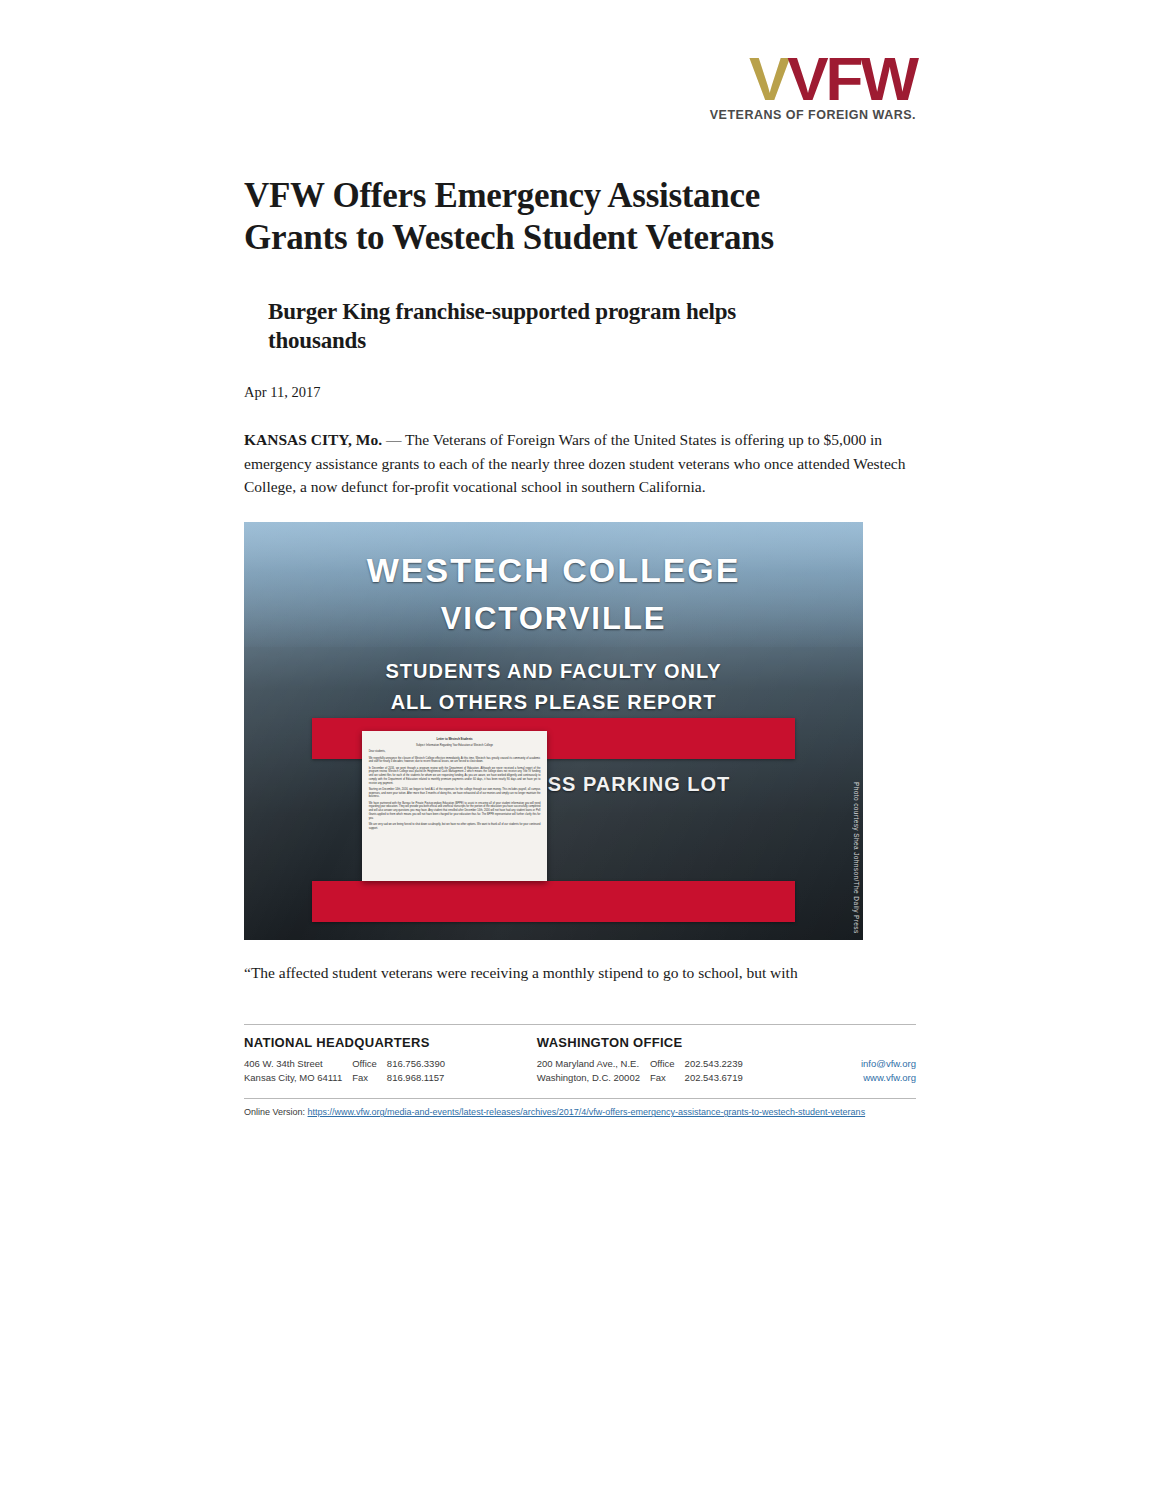VVFW
VETERANS OF FOREIGN WARS.
VFW Offers Emergency Assistance
Grants to Westech Student Veterans
Burger King franchise-supported program helps
thousands
Apr 11, 2017
KANSAS CITY, Mo. — The Veterans of Foreign Wars of the United States is offering up to $5,000 in emergency assistance grants to each of the nearly three dozen student veterans who once attended Westech College, a now defunct for-profit vocational school in southern California.
WESTECH COLLEGE
VICTORVILLE
STUDENTS AND FACULTY ONLY
ALL OTHERS PLEASE REPORT
TO ADMINISTRATION OFFICES
LOCATED ACROSS PARKING LOT
Letter to Westech Students
Subject: Information Regarding Your Education at Westech College
Dear students,
We regretfully announce the closure of Westech College effective immediately. At this time, Westech has greatly ceased its community of academic and staff for nearly 3 decades; however, due to recent financial losses, we are forced to close down.
In December of 2016, we went through a program review with the Department of Education. Although we never received a formal report of the program review, Westech College was placed on Heightened Cash Management 2 which means the college does not receive any Title IV funding until we submit files for each of the students for whom we are requesting funding. As you are aware, we have worked diligently and continuously to comply with the Department of Education related to monthly premium payments and/or 60 days, it has been nearly 90 days and we have yet to receive any payment.
Starting on December 14th, 2016, we began to fund ALL of the expenses for the college through our own money. This includes payroll, all campus expenses, and even your tuition. After more than 3 months of doing this, we have exhausted all of our monies and simply can no longer maintain the business.
We have partnered with the Bureau for Private Postsecondary Education (BPPE) to assist in ensuring all of your student information you will need regarding your education. They will provide you both official and unofficial transcripts for the portion of the education you have successfully completed and will also answer any questions you may have. Any student that enrolled after December 14th, 2016 will not have had any student loans or Pell Grants applied to them which means you will not have been charged for your education thus far. The BPPE representative will further clarify this for you.
We are very sad we are being forced to shut down so abruptly, but we have no other options. We want to thank all of our students for your continued support.
Photo courtesy Shea Johnson/The Daily Press
“The affected student veterans were receiving a monthly stipend to go to school, but with
NATIONAL HEADQUARTERS
WASHINGTON OFFICE
| 406 W. 34th Street | Office | 816.756.3390 |
| Kansas City, MO 64111 | Fax | 816.968.1157 |
| 200 Maryland Ave., N.E. | Office | 202.543.2239 |
| Washington, D.C. 20002 | Fax | 202.543.6719 |
info@vfw.org
www.vfw.org
Online Version: https://www.vfw.org/media-and-events/latest-releases/archives/2017/4/vfw-offers-emergency-assistance-grants-to-westech-student-veterans